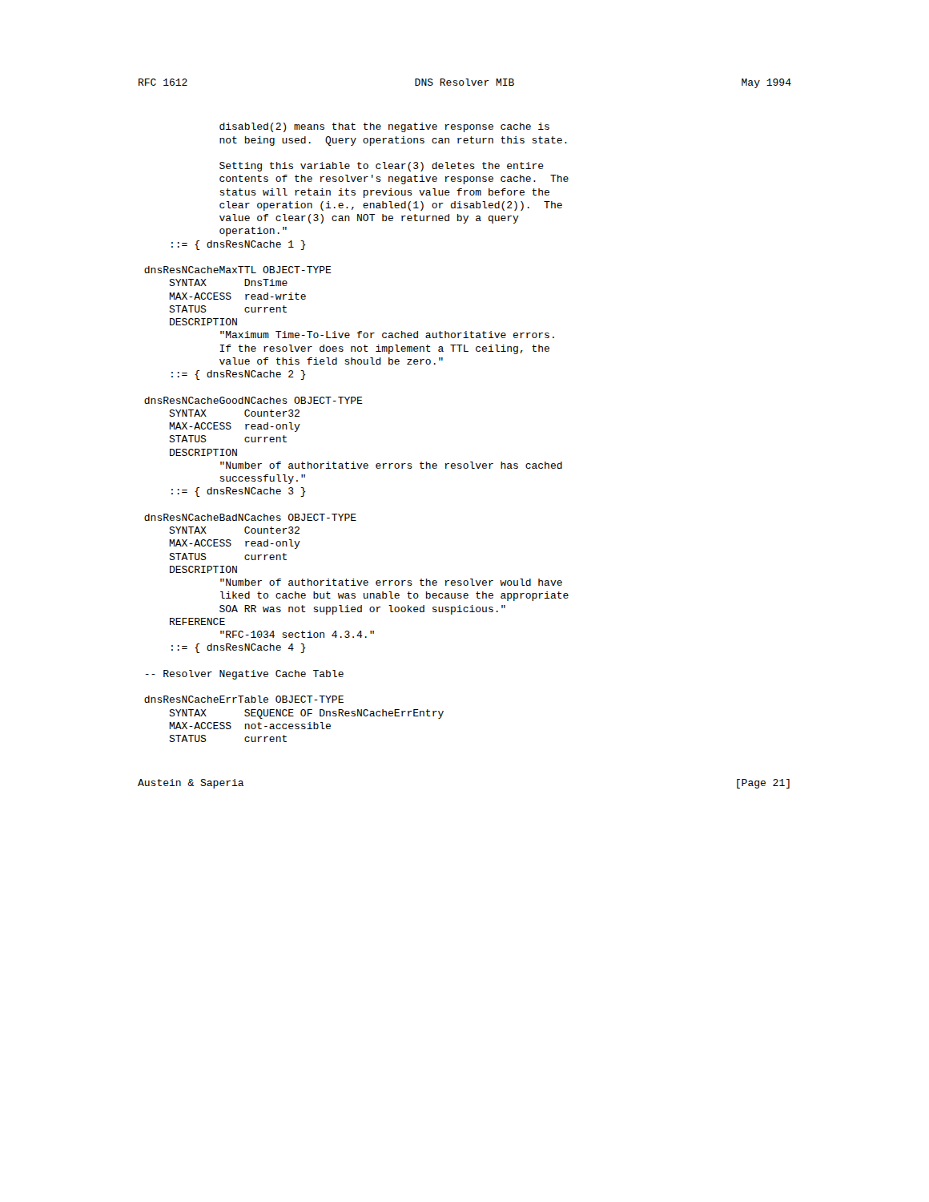RFC 1612 DNS Resolver MIB May 1994
             disabled(2) means that the negative response cache is
             not being used.  Query operations can return this state.

             Setting this variable to clear(3) deletes the entire
             contents of the resolver's negative response cache.  The
             status will retain its previous value from before the
             clear operation (i.e., enabled(1) or disabled(2)).  The
             value of clear(3) can NOT be returned by a query
             operation."
     ::= { dnsResNCache 1 }

 dnsResNCacheMaxTTL OBJECT-TYPE
     SYNTAX      DnsTime
     MAX-ACCESS  read-write
     STATUS      current
     DESCRIPTION
             "Maximum Time-To-Live for cached authoritative errors.
             If the resolver does not implement a TTL ceiling, the
             value of this field should be zero."
     ::= { dnsResNCache 2 }

 dnsResNCacheGoodNCaches OBJECT-TYPE
     SYNTAX      Counter32
     MAX-ACCESS  read-only
     STATUS      current
     DESCRIPTION
             "Number of authoritative errors the resolver has cached
             successfully."
     ::= { dnsResNCache 3 }

 dnsResNCacheBadNCaches OBJECT-TYPE
     SYNTAX      Counter32
     MAX-ACCESS  read-only
     STATUS      current
     DESCRIPTION
             "Number of authoritative errors the resolver would have
             liked to cache but was unable to because the appropriate
             SOA RR was not supplied or looked suspicious."
     REFERENCE
             "RFC-1034 section 4.3.4."
     ::= { dnsResNCache 4 }

 -- Resolver Negative Cache Table

 dnsResNCacheErrTable OBJECT-TYPE
     SYNTAX      SEQUENCE OF DnsResNCacheErrEntry
     MAX-ACCESS  not-accessible
     STATUS      current
Austein & Saperia [Page 21]